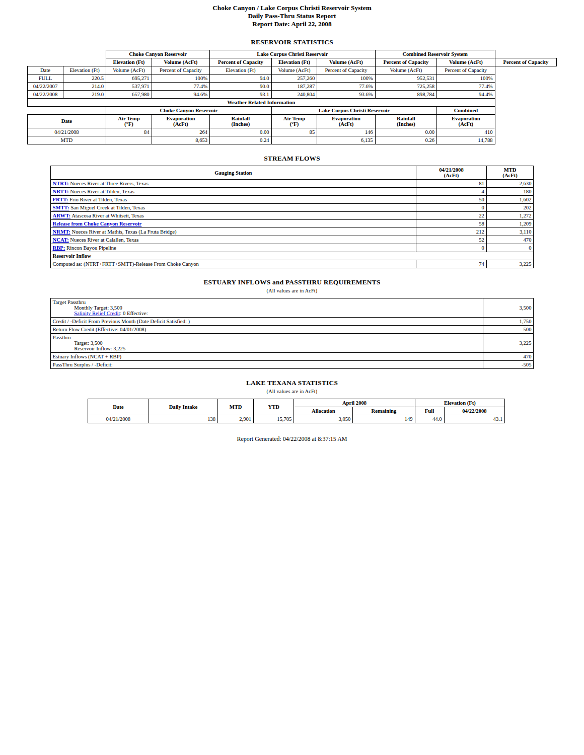Choke Canyon / Lake Corpus Christi Reservoir System
Daily Pass-Thru Status Report
Report Date: April 22, 2008
RESERVOIR STATISTICS
| | Choke Canyon Reservoir | Lake Corpus Christi Reservoir | Combined Reservoir System |
| --- | --- | --- | --- |
| Elevation (Ft) | Volume (AcFt) | Percent of Capacity | Elevation (Ft) | Volume (AcFt) | Percent of Capacity | Volume (AcFt) | Percent of Capacity |
| Date | Elevation (Ft) | Volume (AcFt) | Percent of Capacity | Elevation (Ft) | Volume (AcFt) | Percent of Capacity | Volume (AcFt) | Percent of Capacity |
| FULL | 220.5 | 695,271 | 100% | 94.0 | 257,260 | 100% | 952,531 | 100% |
| 04/22/2007 | 214.0 | 537,971 | 77.4% | 90.0 | 187,287 | 77.6% | 725,258 | 77.4% |
| 04/22/2008 | 219.0 | 657,980 | 94.6% | 93.1 | 240,804 | 93.6% | 898,784 | 94.4% |
| Weather Related Information |
| | Choke Canyon Reservoir | Lake Corpus Christi Reservoir | Combined |
| Date | Air Temp (°F) | Evaporation (AcFt) | Rainfall (Inches) | Air Temp (°F) | Evaporation (AcFt) | Rainfall (Inches) | Evaporation (AcFt) |
| 04/21/2008 | 84 | 264 | 0.00 | 85 | 146 | 0.00 | 410 |
| MTD | | 8,653 | 0.24 | | 6,135 | 0.26 | 14,788 |
STREAM FLOWS
| Gauging Station | 04/21/2008 (AcFt) | MTD (AcFt) |
| --- | --- | --- |
| NTRT: Nueces River at Three Rivers, Texas | 81 | 2,630 |
| NRTT: Nueces River at Tilden, Texas | 4 | 180 |
| FRTT: Frio River at Tilden, Texas | 50 | 1,602 |
| SMTT: San Miguel Creek at Tilden, Texas | 0 | 202 |
| ARWT: Atascosa River at Whitsett, Texas | 22 | 1,272 |
| Release from Choke Canyon Reservoir | 58 | 1,209 |
| NRMT: Nueces River at Mathis, Texas (La Fruta Bridge) | 212 | 3,110 |
| NCAT: Nueces River at Calallen, Texas | 52 | 470 |
| RBP: Rincon Bayou Pipeline | 0 | 0 |
| Reservoir Inflow |
| Computed as: (NTRT+FRTT+SMTT)-Release From Choke Canyon | 74 | 3,225 |
ESTUARY INFLOWS and PASSTHRU REQUIREMENTS
(All values are in AcFt)
| Target Passthru Monthly Target: 3,500 Salinity Relief Credit : 0 Effective: | 3,500 |
| Credit / -Deficit From Previous Month (Date Deficit Satisfied: ) | 1,750 |
| Return Flow Credit (Effective: 04/01/2008) | 500 |
| Passthru Target: 3,500 Reservoir Inflow: 3,225 | 3,225 |
| Estuary Inflows (NCAT + RBP) | 470 |
| PassThru Surplus / -Deficit: | -505 |
LAKE TEXANA STATISTICS
(All values are in AcFt)
| | Date | Daily Intake | MTD | YTD | April 2008 | Elevation (Ft) |
| --- | --- | --- | --- | --- | --- | --- |
| Allocation | Remaining | Full | 04/22/2008 |
| | 04/21/2008 | 138 | 2,901 | 15,705 | 3,050 | 149 | 44.0 | 43.1 |
Report Generated: 04/22/2008 at 8:37:15 AM